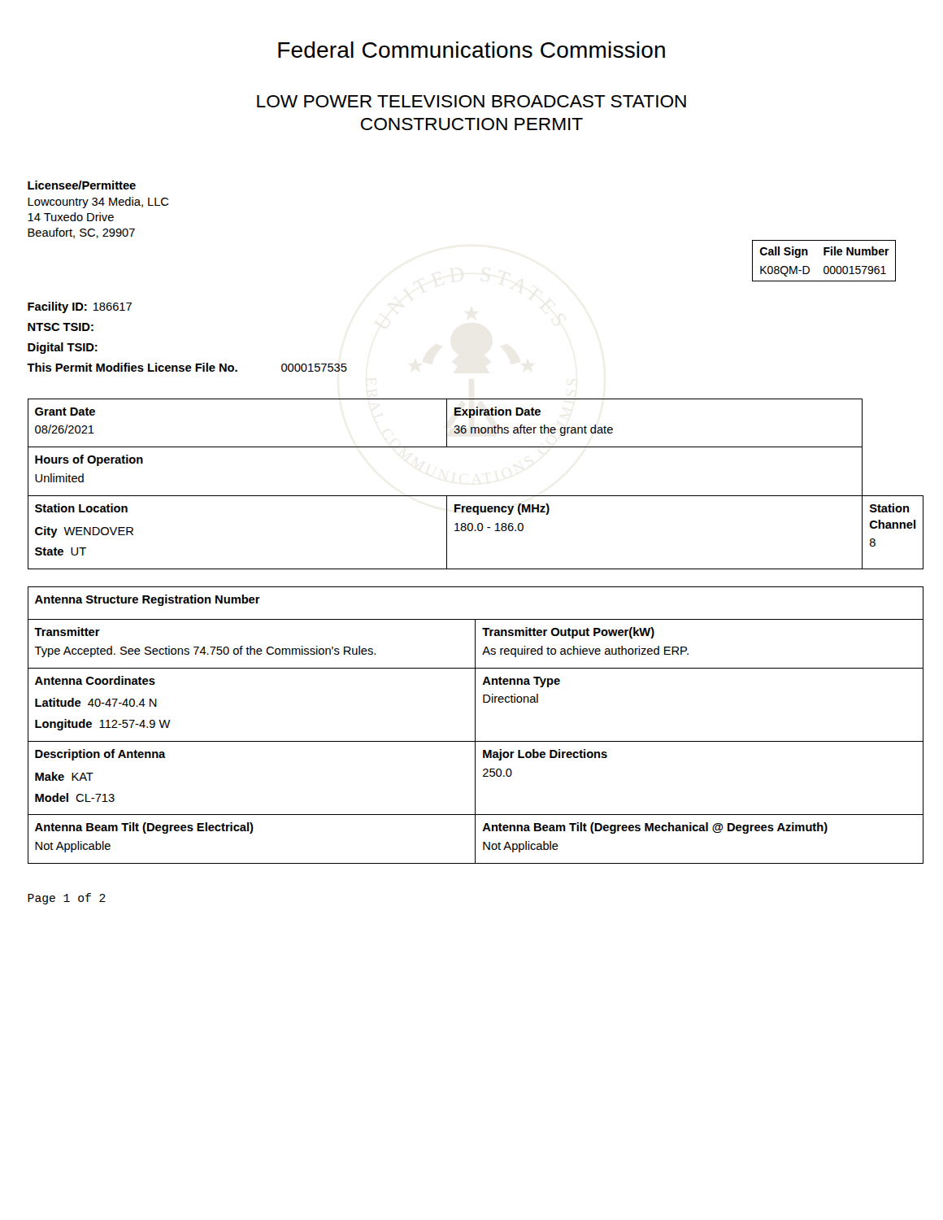UNITED STATES FEDERAL COMMUNICATIONS COMMISSION
Federal Communications Commission
LOW POWER TELEVISION BROADCAST STATION
CONSTRUCTION PERMIT
Licensee/Permittee
Lowcountry 34 Media, LLC
14 Tuxedo Drive
Beaufort, SC, 29907
| Call Sign | File Number |
| --- | --- |
| K08QM-D | 0000157961 |
Facility ID: 186617
NTSC TSID:
Digital TSID:
This Permit Modifies License File No. 0000157535
| Grant Date 08/26/2021 | Expiration Date 36 months after the grant date |
| Hours of Operation Unlimited |
| Station Location City WENDOVER State UT | Frequency (MHz) 180.0 - 186.0 | Station Channel 8 |
| Antenna Structure Registration Number |
| Transmitter Type Accepted. See Sections 74.750 of the Commission's Rules. | Transmitter Output Power(kW) As required to achieve authorized ERP. |
| Antenna Coordinates Latitude 40-47-40.4 N Longitude 112-57-4.9 W | Antenna Type Directional |
| Description of Antenna Make KAT Model CL-713 | Major Lobe Directions 250.0 |
| Antenna Beam Tilt (Degrees Electrical) Not Applicable | Antenna Beam Tilt (Degrees Mechanical @ Degrees Azimuth) Not Applicable |
Page 1 of 2